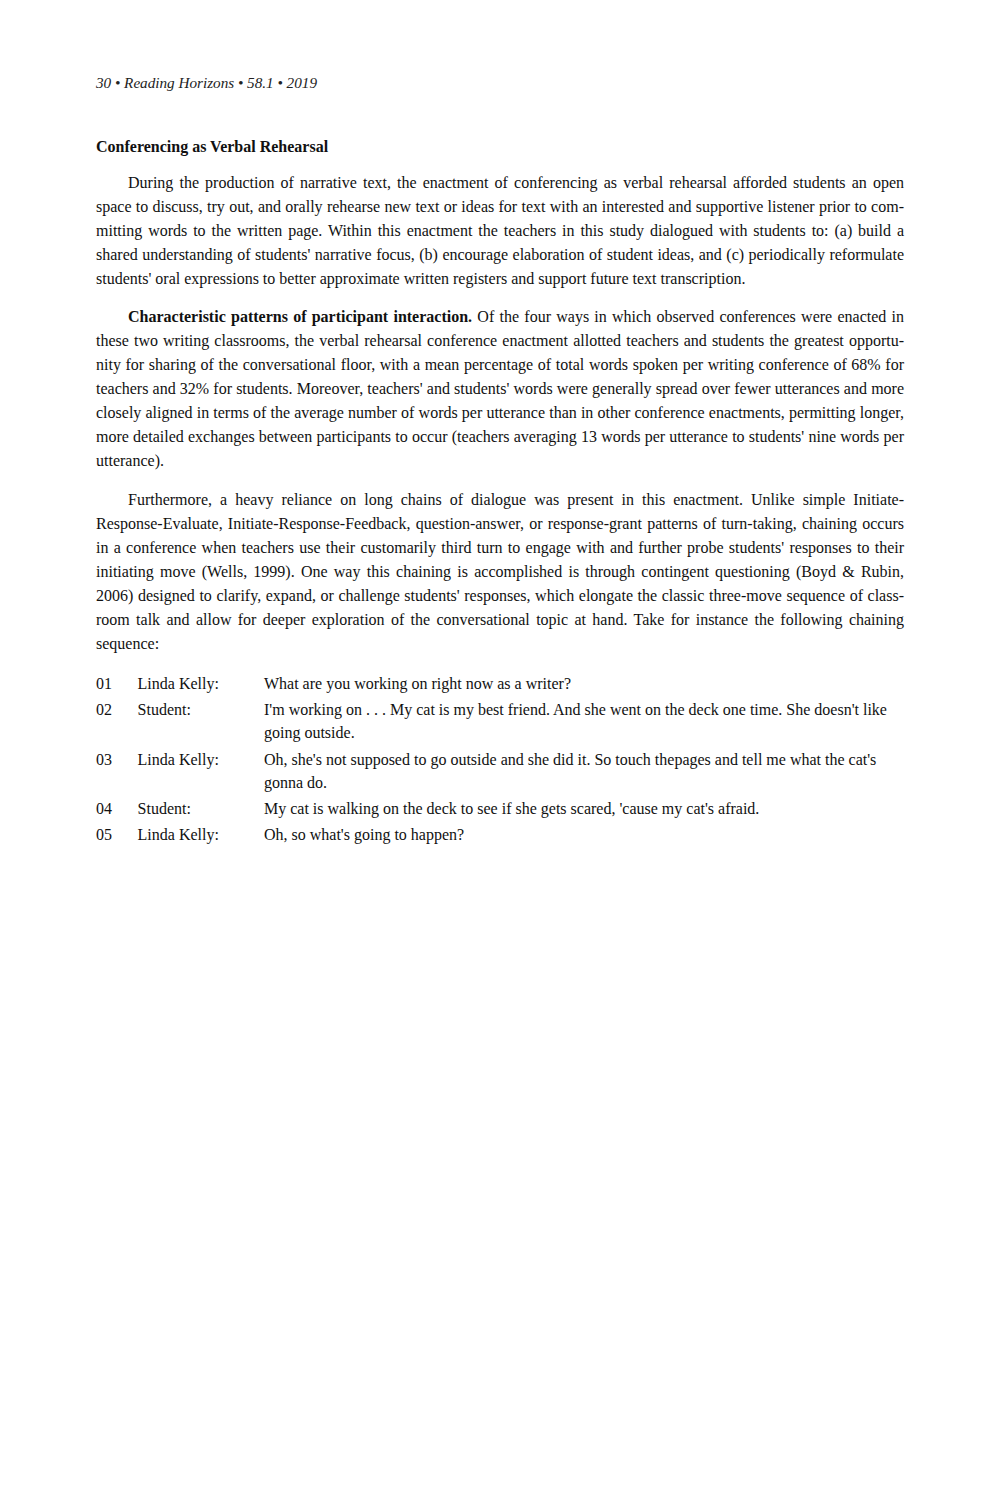30 • Reading Horizons • 58.1 • 2019
Conferencing as Verbal Rehearsal
During the production of narrative text, the enactment of conferencing as verbal rehearsal afforded students an open space to discuss, try out, and orally rehearse new text or ideas for text with an interested and supportive listener prior to committing words to the written page. Within this enactment the teachers in this study dialogued with students to: (a) build a shared understanding of students' narrative focus, (b) encourage elaboration of student ideas, and (c) periodically reformulate students' oral expressions to better approximate written registers and support future text transcription.
Characteristic patterns of participant interaction. Of the four ways in which observed conferences were enacted in these two writing classrooms, the verbal rehearsal conference enactment allotted teachers and students the greatest opportunity for sharing of the conversational floor, with a mean percentage of total words spoken per writing conference of 68% for teachers and 32% for students. Moreover, teachers' and students' words were generally spread over fewer utterances and more closely aligned in terms of the average number of words per utterance than in other conference enactments, permitting longer, more detailed exchanges between participants to occur (teachers averaging 13 words per utterance to students' nine words per utterance).
Furthermore, a heavy reliance on long chains of dialogue was present in this enactment. Unlike simple Initiate-Response-Evaluate, Initiate-Response-Feedback, question-answer, or response-grant patterns of turn-taking, chaining occurs in a conference when teachers use their customarily third turn to engage with and further probe students' responses to their initiating move (Wells, 1999). One way this chaining is accomplished is through contingent questioning (Boyd & Rubin, 2006) designed to clarify, expand, or challenge students' responses, which elongate the classic three-move sequence of classroom talk and allow for deeper exploration of the conversational topic at hand. Take for instance the following chaining sequence:
| 01 | Linda Kelly: | What are you working on right now as a writer? |
| 02 | Student: | I'm working on . . . My cat is my best friend. And she went on the deck one time. She doesn't like going outside. |
| 03 | Linda Kelly: | Oh, she's not supposed to go outside and she did it. So touch thepages and tell me what the cat's gonna do. |
| 04 | Student: | My cat is walking on the deck to see if she gets scared, 'cause my cat's afraid. |
| 05 | Linda Kelly: | Oh, so what's going to happen? |